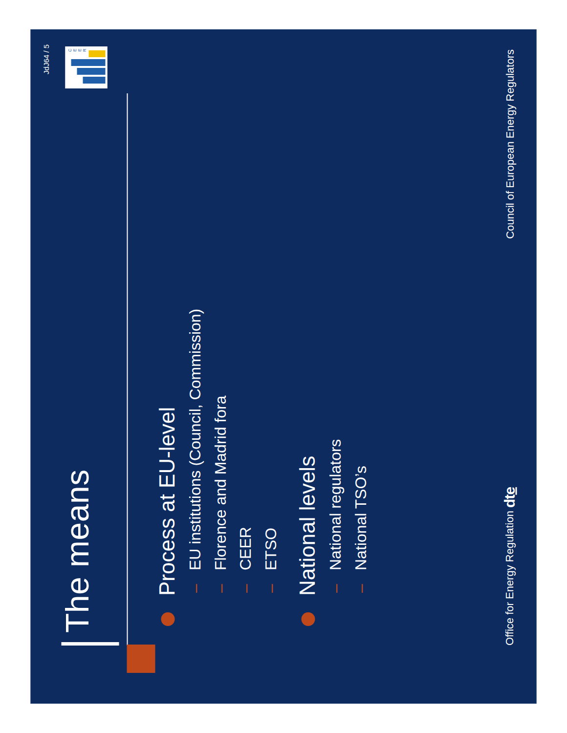JdJ64 / 5
C
E
E
R
The means
Process at EU-level
EU institutions (Council, Commission)
Florence and Madrid fora
CEER
ETSO
National levels
National regulators
National TSO’s
Office for Energy Regulation dte
Council of European Energy Regulators